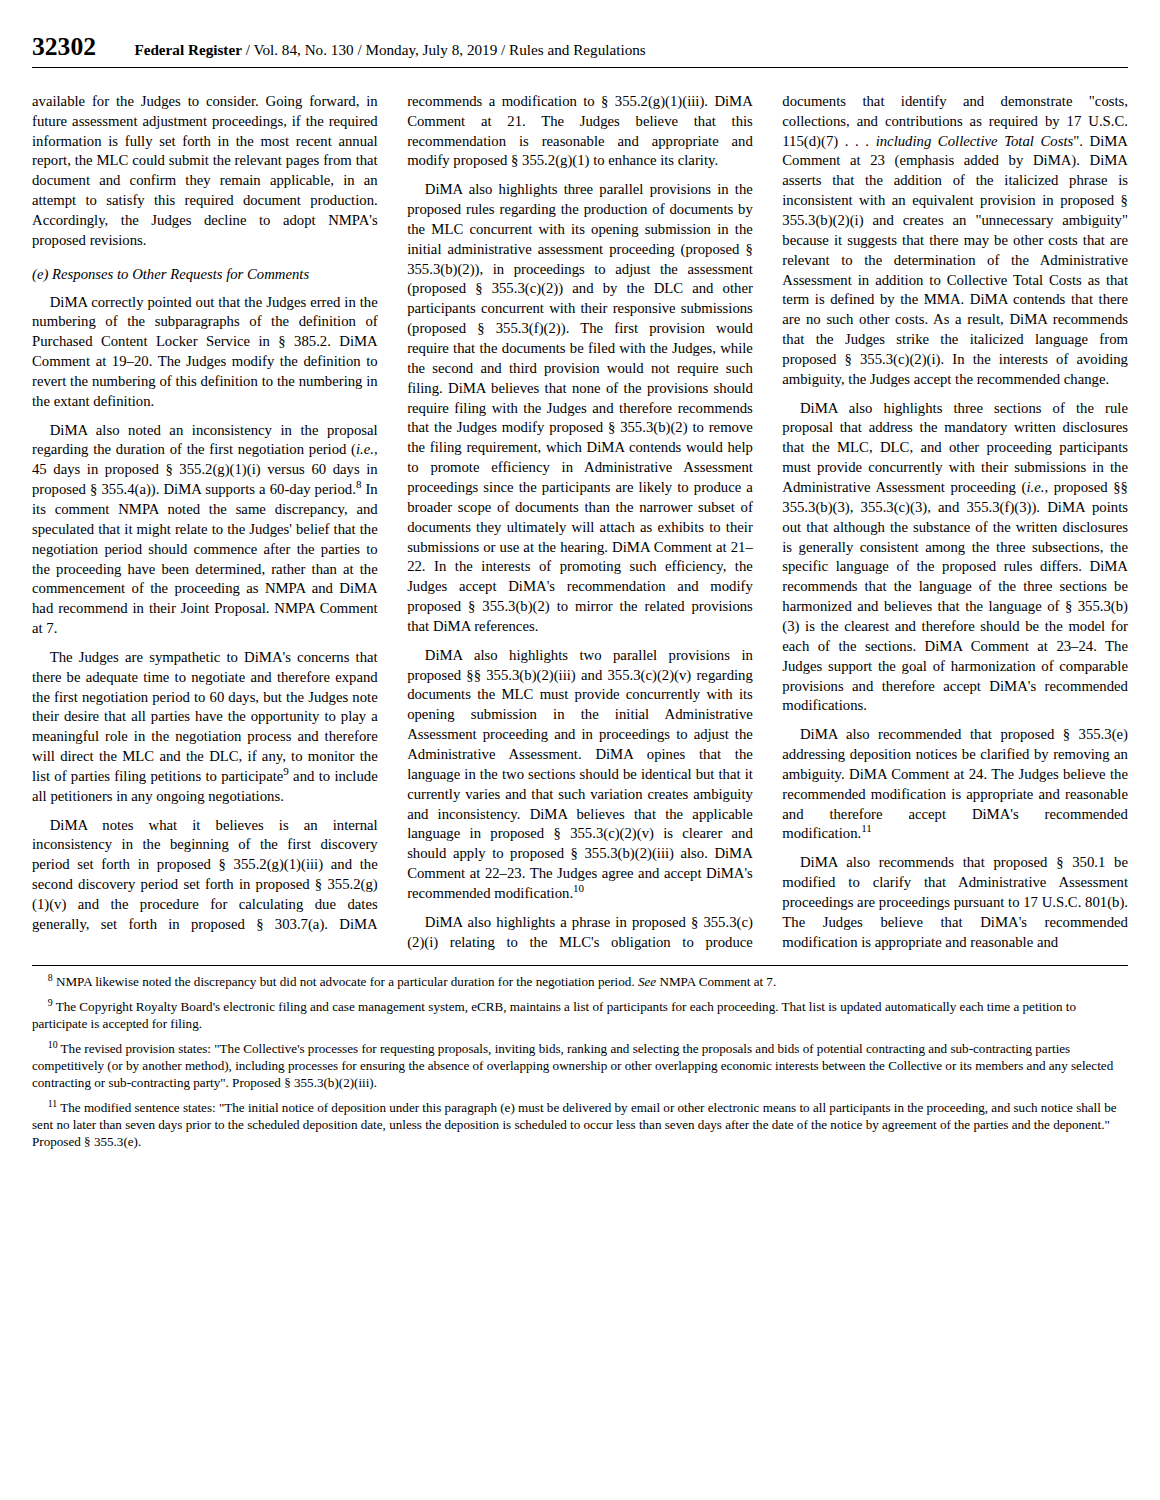32302 Federal Register / Vol. 84, No. 130 / Monday, July 8, 2019 / Rules and Regulations
available for the Judges to consider. Going forward, in future assessment adjustment proceedings, if the required information is fully set forth in the most recent annual report, the MLC could submit the relevant pages from that document and confirm they remain applicable, in an attempt to satisfy this required document production. Accordingly, the Judges decline to adopt NMPA's proposed revisions.
(e) Responses to Other Requests for Comments
DiMA correctly pointed out that the Judges erred in the numbering of the subparagraphs of the definition of Purchased Content Locker Service in § 385.2. DiMA Comment at 19–20. The Judges modify the definition to revert the numbering of this definition to the numbering in the extant definition.
DiMA also noted an inconsistency in the proposal regarding the duration of the first negotiation period (i.e., 45 days in proposed § 355.2(g)(1)(i) versus 60 days in proposed § 355.4(a)). DiMA supports a 60-day period.8 In its comment NMPA noted the same discrepancy, and speculated that it might relate to the Judges' belief that the negotiation period should commence after the parties to the proceeding have been determined, rather than at the commencement of the proceeding as NMPA and DiMA had recommend in their Joint Proposal. NMPA Comment at 7.
The Judges are sympathetic to DiMA's concerns that there be adequate time to negotiate and therefore expand the first negotiation period to 60 days, but the Judges note their desire that all parties have the opportunity to play a meaningful role in the negotiation process and therefore will direct the MLC and the DLC, if any, to monitor the list of parties filing petitions to participate9 and to include all petitioners in any ongoing negotiations.
DiMA notes what it believes is an internal inconsistency in the beginning of the first discovery period set forth in proposed § 355.2(g)(1)(iii) and the second discovery period set forth in proposed § 355.2(g)(1)(v) and the procedure for calculating due dates generally, set forth in proposed § 303.7(a). DiMA recommends a modification to § 355.2(g)(1)(iii). DiMA Comment at 21. The Judges believe that this recommendation is reasonable and appropriate and modify proposed § 355.2(g)(1) to enhance its clarity.
DiMA also highlights three parallel provisions in the proposed rules regarding the production of documents by the MLC concurrent with its opening submission in the initial administrative assessment proceeding (proposed § 355.3(b)(2)), in proceedings to adjust the assessment (proposed § 355.3(c)(2)) and by the DLC and other participants concurrent with their responsive submissions (proposed § 355.3(f)(2)). The first provision would require that the documents be filed with the Judges, while the second and third provision would not require such filing. DiMA believes that none of the provisions should require filing with the Judges and therefore recommends that the Judges modify proposed § 355.3(b)(2) to remove the filing requirement, which DiMA contends would help to promote efficiency in Administrative Assessment proceedings since the participants are likely to produce a broader scope of documents than the narrower subset of documents they ultimately will attach as exhibits to their submissions or use at the hearing. DiMA Comment at 21–22. In the interests of promoting such efficiency, the Judges accept DiMA's recommendation and modify proposed § 355.3(b)(2) to mirror the related provisions that DiMA references.
DiMA also highlights two parallel provisions in proposed §§ 355.3(b)(2)(iii) and 355.3(c)(2)(v) regarding documents the MLC must provide concurrently with its opening submission in the initial Administrative Assessment proceeding and in proceedings to adjust the Administrative Assessment. DiMA opines that the language in the two sections should be identical but that it currently varies and that such variation creates ambiguity and inconsistency. DiMA believes that the applicable language in proposed § 355.3(c)(2)(v) is clearer and should apply to proposed § 355.3(b)(2)(iii) also. DiMA Comment at 22–23. The Judges agree and accept DiMA's recommended modification.10
DiMA also highlights a phrase in proposed § 355.3(c)(2)(i) relating to the MLC's obligation to produce documents that identify and demonstrate "costs, collections, and contributions as required by 17 U.S.C. 115(d)(7) . . . including Collective Total Costs". DiMA Comment at 23 (emphasis added by DiMA). DiMA asserts that the addition of the italicized phrase is inconsistent with an equivalent provision in proposed § 355.3(b)(2)(i) and creates an "unnecessary ambiguity" because it suggests that there may be other costs that are relevant to the determination of the Administrative Assessment in addition to Collective Total Costs as that term is defined by the MMA. DiMA contends that there are no such other costs. As a result, DiMA recommends that the Judges strike the italicized language from proposed § 355.3(c)(2)(i). In the interests of avoiding ambiguity, the Judges accept the recommended change.
DiMA also highlights three sections of the rule proposal that address the mandatory written disclosures that the MLC, DLC, and other proceeding participants must provide concurrently with their submissions in the Administrative Assessment proceeding (i.e., proposed §§ 355.3(b)(3), 355.3(c)(3), and 355.3(f)(3)). DiMA points out that although the substance of the written disclosures is generally consistent among the three subsections, the specific language of the proposed rules differs. DiMA recommends that the language of the three sections be harmonized and believes that the language of § 355.3(b)(3) is the clearest and therefore should be the model for each of the sections. DiMA Comment at 23–24. The Judges support the goal of harmonization of comparable provisions and therefore accept DiMA's recommended modifications.
DiMA also recommended that proposed § 355.3(e) addressing deposition notices be clarified by removing an ambiguity. DiMA Comment at 24. The Judges believe the recommended modification is appropriate and reasonable and therefore accept DiMA's recommended modification.11
DiMA also recommends that proposed § 350.1 be modified to clarify that Administrative Assessment proceedings are proceedings pursuant to 17 U.S.C. 801(b). The Judges believe that DiMA's recommended modification is appropriate and reasonable and
8 NMPA likewise noted the discrepancy but did not advocate for a particular duration for the negotiation period. See NMPA Comment at 7.
9 The Copyright Royalty Board's electronic filing and case management system, eCRB, maintains a list of participants for each proceeding. That list is updated automatically each time a petition to participate is accepted for filing.
10 The revised provision states: "The Collective's processes for requesting proposals, inviting bids, ranking and selecting the proposals and bids of potential contracting and sub-contracting parties competitively (or by another method), including processes for ensuring the absence of overlapping ownership or other overlapping economic interests between the Collective or its members and any selected contracting or sub-contracting party". Proposed § 355.3(b)(2)(iii).
11 The modified sentence states: "The initial notice of deposition under this paragraph (e) must be delivered by email or other electronic means to all participants in the proceeding, and such notice shall be sent no later than seven days prior to the scheduled deposition date, unless the deposition is scheduled to occur less than seven days after the date of the notice by agreement of the parties and the deponent." Proposed § 355.3(e).